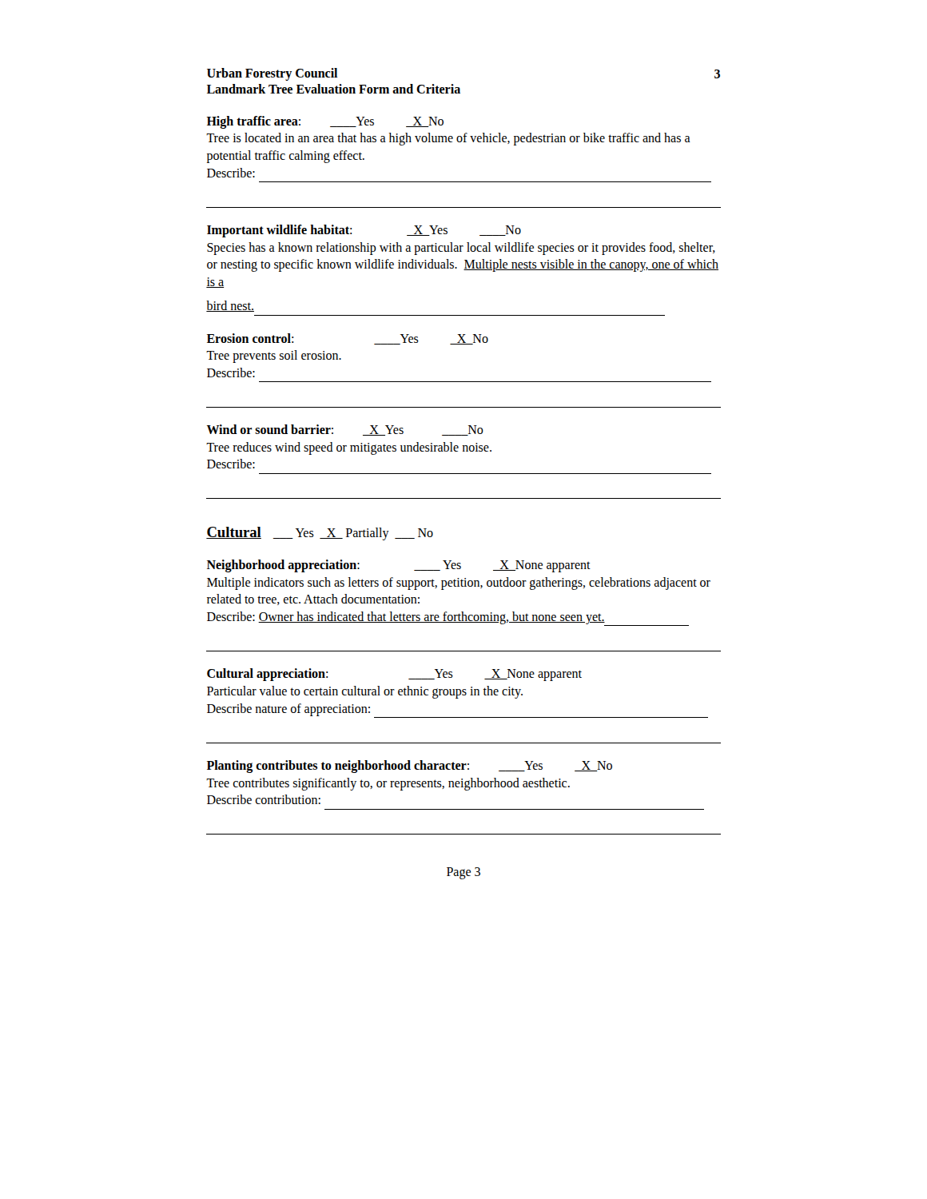3
Urban Forestry Council
Landmark Tree Evaluation Form and Criteria
High traffic area: ____Yes _X_No
Tree is located in an area that has a high volume of vehicle, pedestrian or bike traffic and has a potential traffic calming effect.
Describe:
Important wildlife habitat: _X_Yes ____No
Species has a known relationship with a particular local wildlife species or it provides food, shelter, or nesting to specific known wildlife individuals. Multiple nests visible in the canopy, one of which is a
bird nest.
Erosion control: ____Yes _X_No
Tree prevents soil erosion.
Describe:
Wind or sound barrier: _X_Yes ____No
Tree reduces wind speed or mitigates undesirable noise.
Describe:
Cultural ___ Yes _X_ Partially ___ No
Neighborhood appreciation: ____ Yes _X_None apparent
Multiple indicators such as letters of support, petition, outdoor gatherings, celebrations adjacent or related to tree, etc. Attach documentation:
Describe: Owner has indicated that letters are forthcoming, but none seen yet.
Cultural appreciation: ____Yes _X_None apparent
Particular value to certain cultural or ethnic groups in the city.
Describe nature of appreciation:
Planting contributes to neighborhood character: ____Yes _X_No
Tree contributes significantly to, or represents, neighborhood aesthetic.
Describe contribution:
Page 3